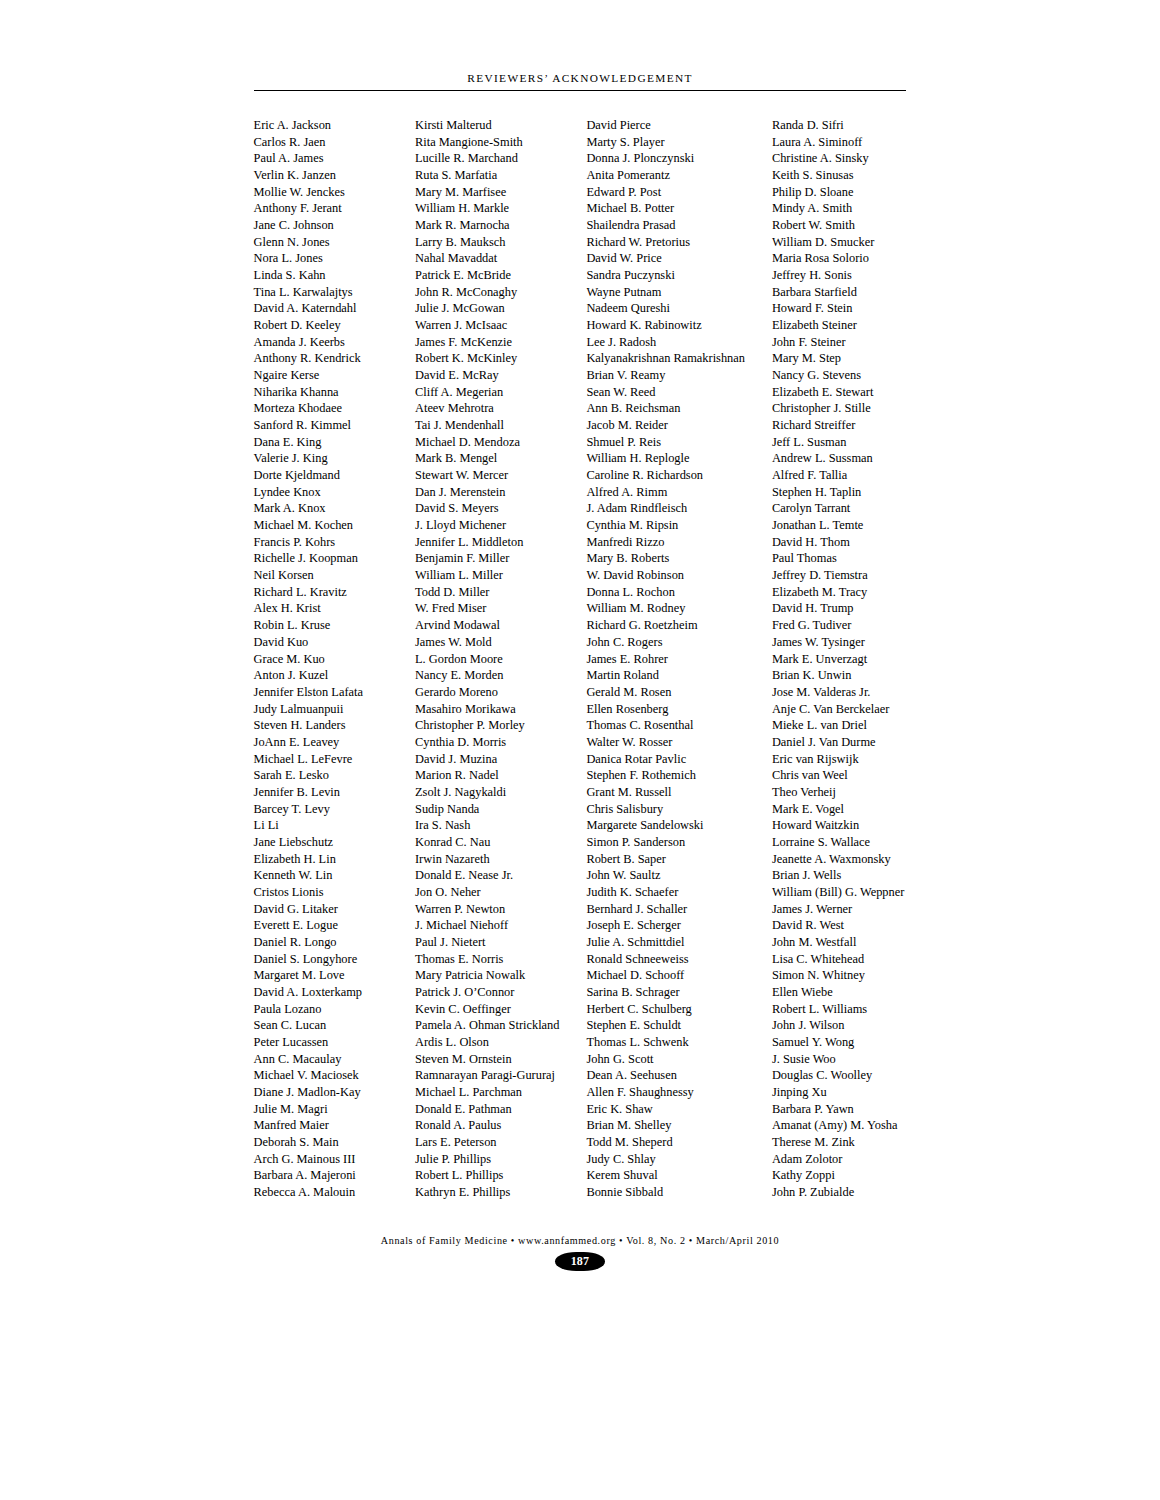Reviewers’ Acknowledgement
Eric A. Jackson
Carlos R. Jaen
Paul A. James
Verlin K. Janzen
Mollie W. Jenckes
Anthony F. Jerant
Jane C. Johnson
Glenn N. Jones
Nora L. Jones
Linda S. Kahn
Tina L. Karwalajtys
David A. Katerndahl
Robert D. Keeley
Amanda J. Keerbs
Anthony R. Kendrick
Ngaire Kerse
Niharika Khanna
Morteza Khodaee
Sanford R. Kimmel
Dana E. King
Valerie J. King
Dorte Kjeldmand
Lyndee Knox
Mark A. Knox
Michael M. Kochen
Francis P. Kohrs
Richelle J. Koopman
Neil Korsen
Richard L. Kravitz
Alex H. Krist
Robin L. Kruse
David Kuo
Grace M. Kuo
Anton J. Kuzel
Jennifer Elston Lafata
Judy Lalmuanpuii
Steven H. Landers
JoAnn E. Leavey
Michael L. LeFevre
Sarah E. Lesko
Jennifer B. Levin
Barcey T. Levy
Li Li
Jane Liebschutz
Elizabeth H. Lin
Kenneth W. Lin
Cristos Lionis
David G. Litaker
Everett E. Logue
Daniel R. Longo
Daniel S. Longyhore
Margaret M. Love
David A. Loxterkamp
Paula Lozano
Sean C. Lucan
Peter Lucassen
Ann C. Macaulay
Michael V. Maciosek
Diane J. Madlon-Kay
Julie M. Magri
Manfred Maier
Deborah S. Main
Arch G. Mainous III
Barbara A. Majeroni
Rebecca A. Malouin
Kirsti Malterud
Rita Mangione-Smith
Lucille R. Marchand
Ruta S. Marfatia
Mary M. Marfisee
William H. Markle
Mark R. Marnocha
Larry B. Mauksch
Nahal Mavaddat
Patrick E. McBride
John R. McConaghy
Julie J. McGowan
Warren J. McIsaac
James F. McKenzie
Robert K. McKinley
David E. McRay
Cliff A. Megerian
Ateev Mehrotra
Tai J. Mendenhall
Michael D. Mendoza
Mark B. Mengel
Stewart W. Mercer
Dan J. Merenstein
David S. Meyers
J. Lloyd Michener
Jennifer L. Middleton
Benjamin F. Miller
William L. Miller
Todd D. Miller
W. Fred Miser
Arvind Modawal
James W. Mold
L. Gordon Moore
Nancy E. Morden
Gerardo Moreno
Masahiro Morikawa
Christopher P. Morley
Cynthia D. Morris
David J. Muzina
Marion R. Nadel
Zsolt J. Nagykaldi
Sudip Nanda
Ira S. Nash
Konrad C. Nau
Irwin Nazareth
Donald E. Nease Jr.
Jon O. Neher
Warren P. Newton
J. Michael Niehoff
Paul J. Nietert
Thomas E. Norris
Mary Patricia Nowalk
Patrick J. O’Connor
Kevin C. Oeffinger
Pamela A. Ohman Strickland
Ardis L. Olson
Steven M. Ornstein
Ramnarayan Paragi-Gururaj
Michael L. Parchman
Donald E. Pathman
Ronald A. Paulus
Lars E. Peterson
Julie P. Phillips
Robert L. Phillips
Kathryn E. Phillips
David Pierce
Marty S. Player
Donna J. Plonczynski
Anita Pomerantz
Edward P. Post
Michael B. Potter
Shailendra Prasad
Richard W. Pretorius
David W. Price
Sandra Puczynski
Wayne Putnam
Nadeem Qureshi
Howard K. Rabinowitz
Lee J. Radosh
Kalyanakrishnan Ramakrishnan
Brian V. Reamy
Sean W. Reed
Ann B. Reichsman
Jacob M. Reider
Shmuel P. Reis
William H. Replogle
Caroline R. Richardson
Alfred A. Rimm
J. Adam Rindfleisch
Cynthia M. Ripsin
Manfredi Rizzo
Mary B. Roberts
W. David Robinson
Donna L. Rochon
William M. Rodney
Richard G. Roetzheim
John C. Rogers
James E. Rohrer
Martin Roland
Gerald M. Rosen
Ellen Rosenberg
Thomas C. Rosenthal
Walter W. Rosser
Danica Rotar Pavlic
Stephen F. Rothemich
Grant M. Russell
Chris Salisbury
Margarete Sandelowski
Simon P. Sanderson
Robert B. Saper
John W. Saultz
Judith K. Schaefer
Bernhard J. Schaller
Joseph E. Scherger
Julie A. Schmittdiel
Ronald Schneeweiss
Michael D. Schooff
Sarina B. Schrager
Herbert C. Schulberg
Stephen E. Schuldt
Thomas L. Schwenk
John G. Scott
Dean A. Seehusen
Allen F. Shaughnessy
Eric K. Shaw
Brian M. Shelley
Todd M. Sheperd
Judy C. Shlay
Kerem Shuval
Bonnie Sibbald
Randa D. Sifri
Laura A. Siminoff
Christine A. Sinsky
Keith S. Sinusas
Philip D. Sloane
Mindy A. Smith
Robert W. Smith
William D. Smucker
Maria Rosa Solorio
Jeffrey H. Sonis
Barbara Starfield
Howard F. Stein
Elizabeth Steiner
John F. Steiner
Mary M. Step
Nancy G. Stevens
Elizabeth E. Stewart
Christopher J. Stille
Richard Streiffer
Jeff L. Susman
Andrew L. Sussman
Alfred F. Tallia
Stephen H. Taplin
Carolyn Tarrant
Jonathan L. Temte
David H. Thom
Paul Thomas
Jeffrey D. Tiemstra
Elizabeth M. Tracy
David H. Trump
Fred G. Tudiver
James W. Tysinger
Mark E. Unverzagt
Brian K. Unwin
Jose M. Valderas Jr.
Anje C. Van Berckelaer
Mieke L. van Driel
Daniel J. Van Durme
Eric van Rijswijk
Chris van Weel
Theo Verheij
Mark E. Vogel
Howard Waitzkin
Lorraine S. Wallace
Jeanette A. Waxmonsky
Brian J. Wells
William (Bill) G. Weppner
James J. Werner
David R. West
John M. Westfall
Lisa C. Whitehead
Simon N. Whitney
Ellen Wiebe
Robert L. Williams
John J. Wilson
Samuel Y. Wong
J. Susie Woo
Douglas C. Woolley
Jinping Xu
Barbara P. Yawn
Amanat (Amy) M. Yosha
Therese M. Zink
Adam Zolotor
Kathy Zoppi
John P. Zubialde
Annals of Family Medicine • www.annfammed.org • Vol. 8, No. 2 • March/April 2010
187